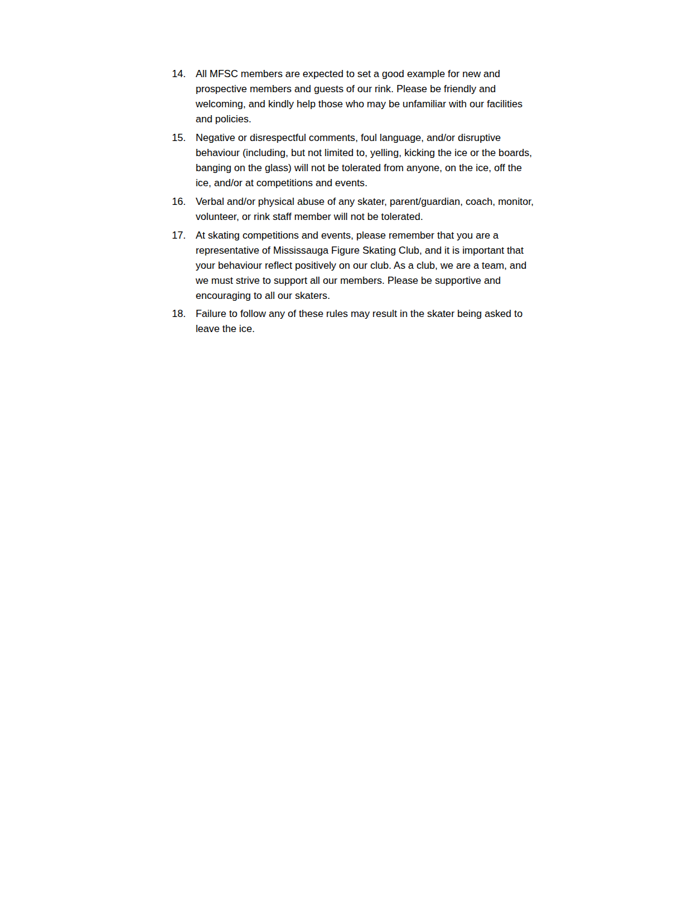All MFSC members are expected to set a good example for new and prospective members and guests of our rink. Please be friendly and welcoming, and kindly help those who may be unfamiliar with our facilities and policies.
Negative or disrespectful comments, foul language, and/or disruptive behaviour (including, but not limited to, yelling, kicking the ice or the boards, banging on the glass) will not be tolerated from anyone, on the ice, off the ice, and/or at competitions and events.
Verbal and/or physical abuse of any skater, parent/guardian, coach, monitor, volunteer, or rink staff member will not be tolerated.
At skating competitions and events, please remember that you are a representative of Mississauga Figure Skating Club, and it is important that your behaviour reflect positively on our club. As a club, we are a team, and we must strive to support all our members. Please be supportive and encouraging to all our skaters.
Failure to follow any of these rules may result in the skater being asked to leave the ice.